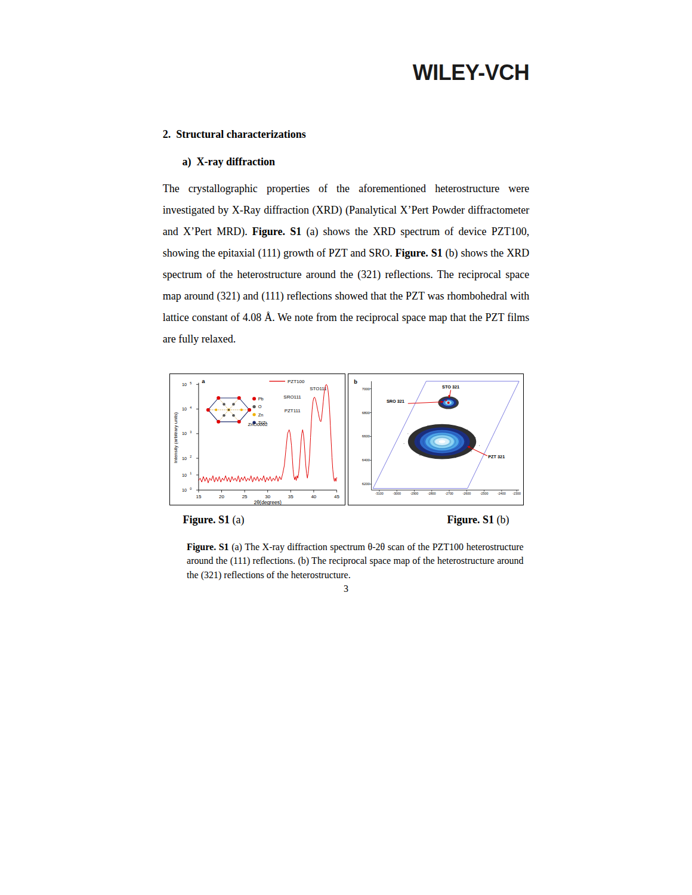WILEY-VCH
2. Structural characterizations
a) X-ray diffraction
The crystallographic properties of the aforementioned heterostructure were investigated by X-Ray diffraction (XRD) (Panalytical X’Pert Powder diffractometer and X’Pert MRD). Figure. S1 (a) shows the XRD spectrum of device PZT100, showing the epitaxial (111) growth of PZT and SRO. Figure. S1 (b) shows the XRD spectrum of the heterostructure around the (321) reflections. The reciprocal space map around (321) and (111) reflections showed that the PZT was rhombohedral with lattice constant of 4.08 Å. We note from the reciprocal space map that the PZT films are fully relaxed.
105 104 103 102 101 100 15 20 25 30 35 40 45 2θ(degrees) Intensity (arbitrary units) PZT100 a Pb O Zn Ti/Zr STO111 SRO111 PZT111 ZnO0002
b 7000 6800 6600 6400 6200 -3100 -3000 -2900 -2800 -2700 -2600 -2500 -2400 -2300 STO 321 SRO 321 PZT 321
Figure. S1 (a) Figure. S1 (b)
Figure. S1 (a) The X-ray diffraction spectrum θ-2θ scan of the PZT100 heterostructure around the (111) reflections. (b) The reciprocal space map of the heterostructure around the (321) reflections of the heterostructure.
3